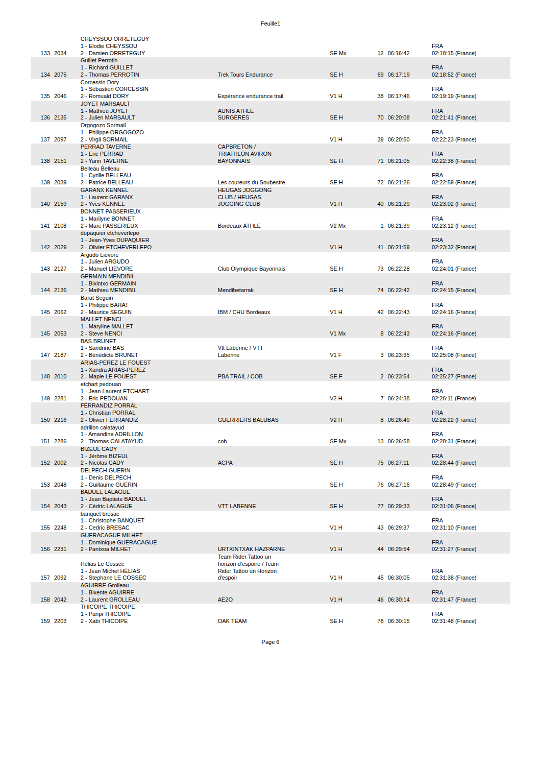Feuille1
| 133 | 2034 | CHEYSSOU ORRETEGUY 1 - Elodie CHEYSSOU 2 - Damien ORRETEGUY | | SE Mx | 12 | 06:16:42 | FRA 02:18:15 (France) |
| 134 | 2075 | Guillet Perrotin 1 - Richard GUILLET 2 - Thomas PERROTIN | Trek Tours Endurance | SE H | 69 | 06:17:19 | FRA 02:18:52 (France) |
| 135 | 2046 | Corcessin Dory 1 - Sébastien CORCESSIN 2 - Romuald DORY | Espérance endurance trail | V1 H | 38 | 06:17:46 | FRA 02:19:19 (France) |
| 136 | 2135 | JOYET MARSAULT 1 - Mathieu JOYET 2 - Julien MARSAULT | AUNIS ATHLE SURGERES | SE H | 70 | 06:20:08 | FRA 02:21:41 (France) |
| 137 | 2097 | Orgogozo Sormail 1 - Philippe ORGOGOZO 2 - Virgil SORMAIL | | V1 H | 39 | 06:20:50 | FRA 02:22:23 (France) |
| 138 | 2151 | PERRAD TAVERNE 1 - Eric PERRAD 2 - Yann TAVERNE | CAPBRETON / TRIATHLON AVIRON BAYONNAIS | SE H | 71 | 06:21:05 | FRA 02:22:38 (France) |
| 139 | 2039 | Belleau Belleau 1 - Cyrille BELLEAU 2 - Patrice BELLEAU | Les coureurs du Soubestre | SE H | 72 | 06:21:26 | FRA 02:22:59 (France) |
| 140 | 2159 | GARANX KENNEL 1 - Laurent GARANX 2 - Yves KENNEL | HEUGAS JOGGONG CLUB / HEUGAS JOGGING CLUB | V1 H | 40 | 06:21:29 | FRA 02:23:02 (France) |
| 141 | 2108 | BONNET PASSERIEUX 1 - Marilyne BONNET 2 - Marc PASSERIEUX | Bordeaux ATHLE | V2 Mx | 1 | 06:21:39 | FRA 02:23:12 (France) |
| 142 | 2029 | dupaquier etcheverlepo 1 - Jean-Yves DUPAQUIER 2 - Olivier ETCHEVERLEPO | | V1 H | 41 | 06:21:59 | FRA 02:23:32 (France) |
| 143 | 2127 | Argudo Lievore 1 - Julien ARGUDO 2 - Manuel LIEVORE | Club Olympique Bayonnais | SE H | 73 | 06:22:28 | FRA 02:24:01 (France) |
| 144 | 2136 | GERMAIN MENDIBIL 1 - Bixintxo GERMAIN 2 - Mathieu MENDIBIL | Mendibetarrak | SE H | 74 | 06:22:42 | FRA 02:24:15 (France) |
| 145 | 2062 | Barat Seguin 1 - Philippe BARAT 2 - Maurice SEGUIN | IBM / CHU Bordeaux | V1 H | 42 | 06:22:43 | FRA 02:24:16 (France) |
| 145 | 2053 | MALLET NENCI 1 - Maryline MALLET 2 - Steve NENCI | | V1 Mx | 8 | 06:22:43 | FRA 02:24:16 (France) |
| 147 | 2187 | BAS BRUNET 1 - Sandrine BAS 2 - Bénédicte BRUNET | Vtt Labenne / VTT Labenne | V1 F | 3 | 06:23:35 | FRA 02:25:08 (France) |
| 148 | 2010 | ARIAS-PEREZ LE FOUEST 1 - Xandra ARIAS-PEREZ 2 - Mapie LE FOUEST | PBA TRAIL / COB | SE F | 2 | 06:23:54 | FRA 02:25:27 (France) |
| 149 | 2281 | etchart pedouan 1 - Jean Laurent ETCHART 2 - Eric PEDOUAN | | V2 H | 7 | 06:24:38 | FRA 02:26:11 (France) |
| 150 | 2216 | FERRANDIZ PORRAL 1 - Christian PORRAL 2 - Olivier FERRANDIZ | GUERRIERS BALUBAS | V2 H | 8 | 06:26:49 | FRA 02:28:22 (France) |
| 151 | 2286 | adrillon calatayud 1 - Amandine ADRILLON 2 - Thomas CALATAYUD | cob | SE Mx | 13 | 06:26:58 | FRA 02:28:31 (France) |
| 152 | 2002 | BIZEUL CADY 1 - Jérôme BIZEUL 2 - Nicolas CADY | ACPA | SE H | 75 | 06:27:11 | FRA 02:28:44 (France) |
| 153 | 2048 | DELPECH GUERIN 1 - Denis DELPECH 2 - Guillaume GUERIN | | SE H | 76 | 06:27:16 | FRA 02:28:49 (France) |
| 154 | 2043 | BADUEL LALAGUE 1 - Jean Baptiste BADUEL 2 - Cédric LALAGUE | VTT LABENNE | SE H | 77 | 06:29:33 | FRA 02:31:06 (France) |
| 155 | 2248 | banquet bresac 1 - Christophe BANQUET 2 - Cedric BRESAC | | V1 H | 43 | 06:29:37 | FRA 02:31:10 (France) |
| 156 | 2231 | GUERACAGUE MILHET 1 - Dominique GUERACAGUE 2 - Pantxoa MILHET | URTXINTXAK HAZPARNE | V1 H | 44 | 06:29:54 | FRA 02:31:27 (France) |
| 157 | 2092 | Hélias Le Cossec 1 - Jean Michel HÉLIAS 2 - Stephane LE COSSEC | Team Rider Tattoo un horizon d'espoire / Team Rider Tattoo un Horizon d'espoir | V1 H | 45 | 06:30:05 | FRA 02:31:38 (France) |
| 158 | 2042 | AGUIRRE Grolleau 1 - Bixente AGUIRRE 2 - Laurent GROLLEAU | AE2O | V1 H | 46 | 06:30:14 | FRA 02:31:47 (France) |
| 159 | 2203 | THICOIPE THICOIPE 1 - Panpi THICOIPE 2 - Xabi THICOIPE | OAK TEAM | SE H | 78 | 06:30:15 | FRA 02:31:48 (France) |
Page 6